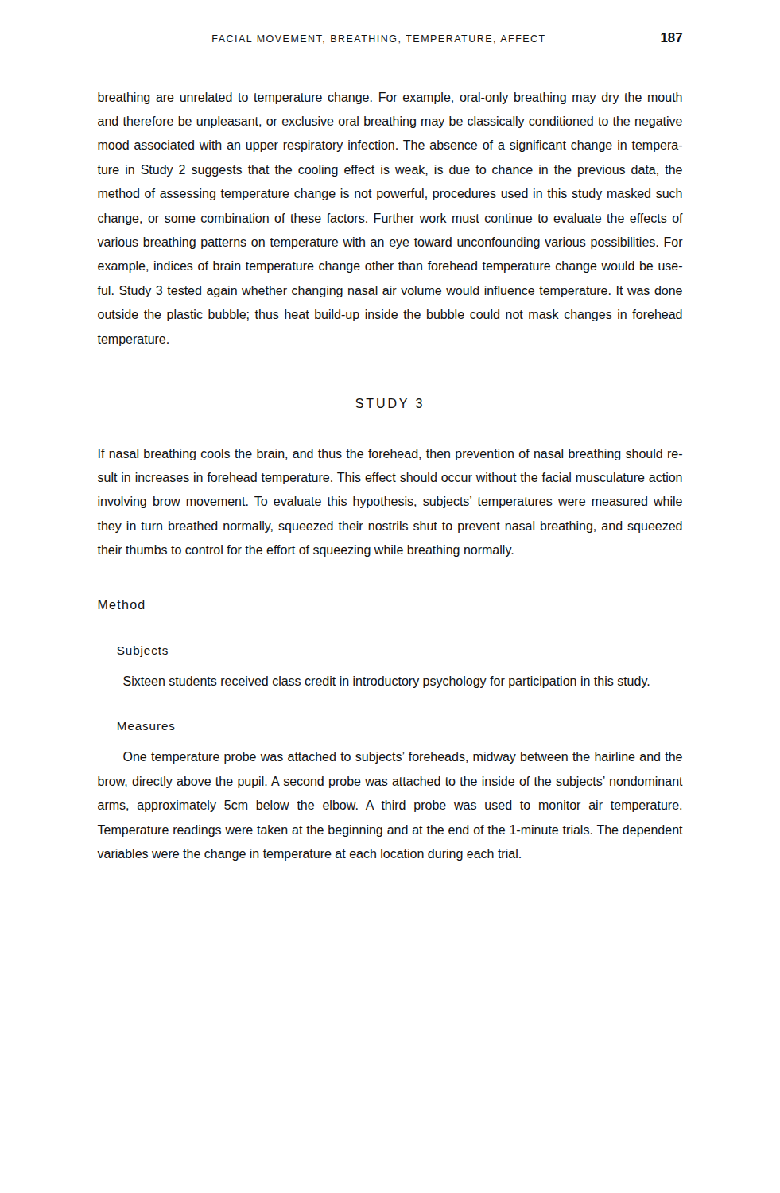Facial Movement, Breathing, Temperature, Affect 187
breathing are unrelated to temperature change. For example, oral-only breathing may dry the mouth and therefore be unpleasant, or exclusive oral breathing may be classically conditioned to the negative mood associated with an upper respiratory infection. The absence of a significant change in temperature in Study 2 suggests that the cooling effect is weak, is due to chance in the previous data, the method of assessing temperature change is not powerful, procedures used in this study masked such change, or some combination of these factors. Further work must continue to evaluate the effects of various breathing patterns on temperature with an eye toward unconfounding various possibilities. For example, indices of brain temperature change other than forehead temperature change would be useful. Study 3 tested again whether changing nasal air volume would influence temperature. It was done outside the plastic bubble; thus heat build-up inside the bubble could not mask changes in forehead temperature.
STUDY 3
If nasal breathing cools the brain, and thus the forehead, then prevention of nasal breathing should result in increases in forehead temperature. This effect should occur without the facial musculature action involving brow movement. To evaluate this hypothesis, subjects’ temperatures were measured while they in turn breathed normally, squeezed their nostrils shut to prevent nasal breathing, and squeezed their thumbs to control for the effort of squeezing while breathing normally.
Method
Subjects
Sixteen students received class credit in introductory psychology for participation in this study.
Measures
One temperature probe was attached to subjects’ foreheads, midway between the hairline and the brow, directly above the pupil. A second probe was attached to the inside of the subjects’ nondominant arms, approximately 5cm below the elbow. A third probe was used to monitor air temperature. Temperature readings were taken at the beginning and at the end of the 1-minute trials. The dependent variables were the change in temperature at each location during each trial.